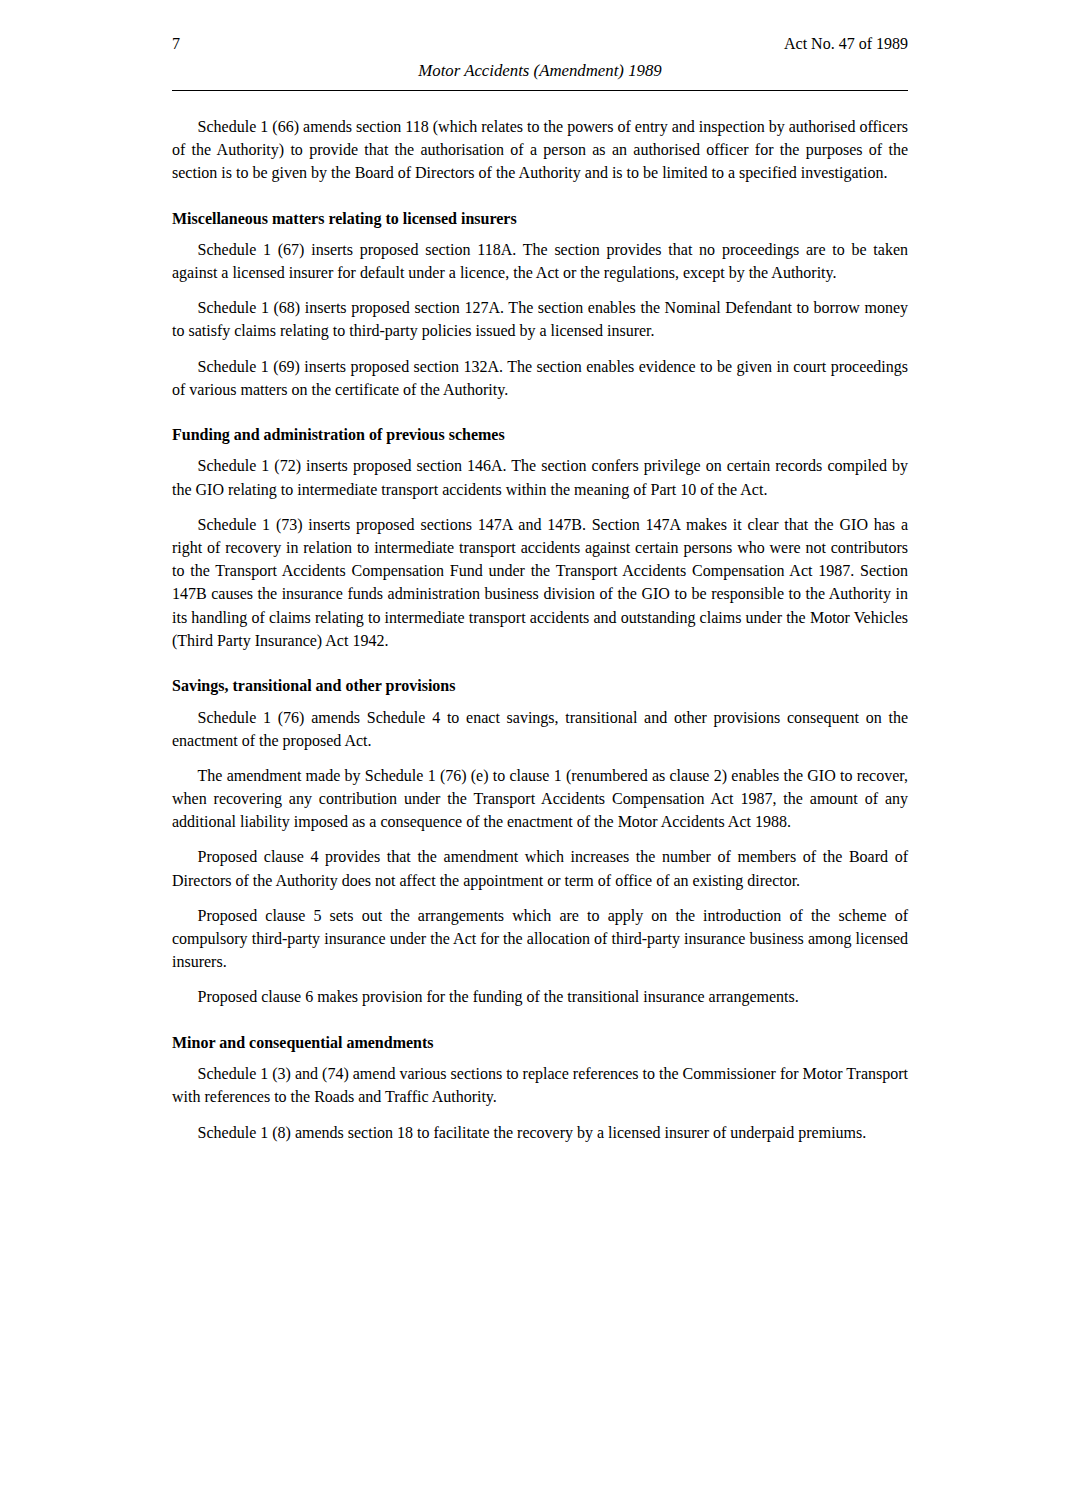7 Act No. 47 of 1989
Motor Accidents (Amendment) 1989
Schedule 1 (66) amends section 118 (which relates to the powers of entry and inspection by authorised officers of the Authority) to provide that the authorisation of a person as an authorised officer for the purposes of the section is to be given by the Board of Directors of the Authority and is to be limited to a specified investigation.
Miscellaneous matters relating to licensed insurers
Schedule 1 (67) inserts proposed section 118A. The section provides that no proceedings are to be taken against a licensed insurer for default under a licence, the Act or the regulations, except by the Authority.
Schedule 1 (68) inserts proposed section 127A. The section enables the Nominal Defendant to borrow money to satisfy claims relating to third-party policies issued by a licensed insurer.
Schedule 1 (69) inserts proposed section 132A. The section enables evidence to be given in court proceedings of various matters on the certificate of the Authority.
Funding and administration of previous schemes
Schedule 1 (72) inserts proposed section 146A. The section confers privilege on certain records compiled by the GIO relating to intermediate transport accidents within the meaning of Part 10 of the Act.
Schedule 1 (73) inserts proposed sections 147A and 147B. Section 147A makes it clear that the GIO has a right of recovery in relation to intermediate transport accidents against certain persons who were not contributors to the Transport Accidents Compensation Fund under the Transport Accidents Compensation Act 1987. Section 147B causes the insurance funds administration business division of the GIO to be responsible to the Authority in its handling of claims relating to intermediate transport accidents and outstanding claims under the Motor Vehicles (Third Party Insurance) Act 1942.
Savings, transitional and other provisions
Schedule 1 (76) amends Schedule 4 to enact savings, transitional and other provisions consequent on the enactment of the proposed Act.
The amendment made by Schedule 1 (76) (e) to clause 1 (renumbered as clause 2) enables the GIO to recover, when recovering any contribution under the Transport Accidents Compensation Act 1987, the amount of any additional liability imposed as a consequence of the enactment of the Motor Accidents Act 1988.
Proposed clause 4 provides that the amendment which increases the number of members of the Board of Directors of the Authority does not affect the appointment or term of office of an existing director.
Proposed clause 5 sets out the arrangements which are to apply on the introduction of the scheme of compulsory third-party insurance under the Act for the allocation of third-party insurance business among licensed insurers.
Proposed clause 6 makes provision for the funding of the transitional insurance arrangements.
Minor and consequential amendments
Schedule 1 (3) and (74) amend various sections to replace references to the Commissioner for Motor Transport with references to the Roads and Traffic Authority.
Schedule 1 (8) amends section 18 to facilitate the recovery by a licensed insurer of underpaid premiums.